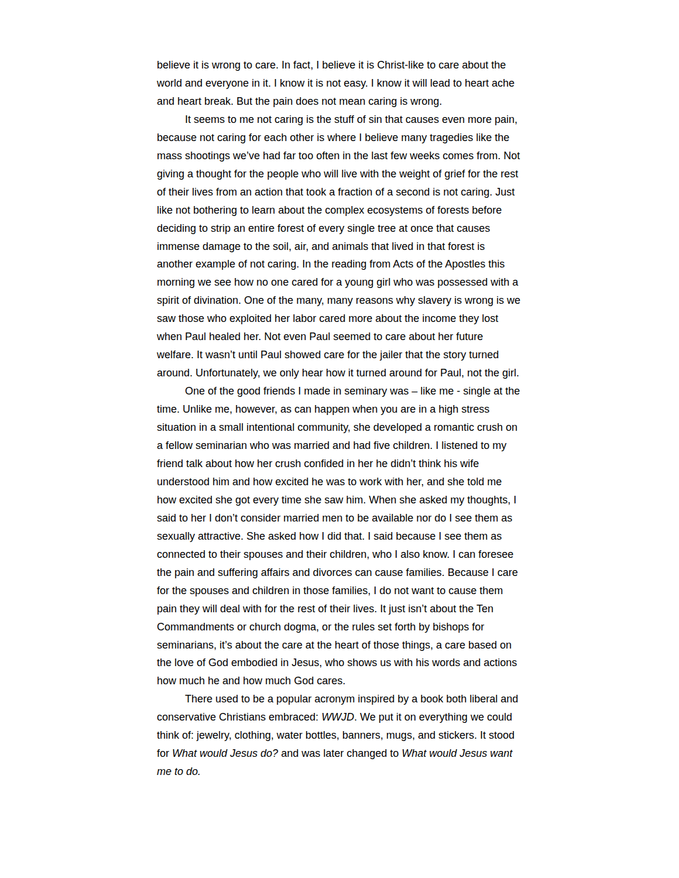believe it is wrong to care. In fact, I believe it is Christ-like to care about the world and everyone in it. I know it is not easy. I know it will lead to heart ache and heart break. But the pain does not mean caring is wrong.
It seems to me not caring is the stuff of sin that causes even more pain, because not caring for each other is where I believe many tragedies like the mass shootings we’ve had far too often in the last few weeks comes from. Not giving a thought for the people who will live with the weight of grief for the rest of their lives from an action that took a fraction of a second is not caring. Just like not bothering to learn about the complex ecosystems of forests before deciding to strip an entire forest of every single tree at once that causes immense damage to the soil, air, and animals that lived in that forest is another example of not caring. In the reading from Acts of the Apostles this morning we see how no one cared for a young girl who was possessed with a spirit of divination. One of the many, many reasons why slavery is wrong is we saw those who exploited her labor cared more about the income they lost when Paul healed her. Not even Paul seemed to care about her future welfare. It wasn’t until Paul showed care for the jailer that the story turned around. Unfortunately, we only hear how it turned around for Paul, not the girl.
One of the good friends I made in seminary was – like me - single at the time. Unlike me, however, as can happen when you are in a high stress situation in a small intentional community, she developed a romantic crush on a fellow seminarian who was married and had five children. I listened to my friend talk about how her crush confided in her he didn’t think his wife understood him and how excited he was to work with her, and she told me how excited she got every time she saw him. When she asked my thoughts, I said to her I don’t consider married men to be available nor do I see them as sexually attractive. She asked how I did that. I said because I see them as connected to their spouses and their children, who I also know. I can foresee the pain and suffering affairs and divorces can cause families. Because I care for the spouses and children in those families, I do not want to cause them pain they will deal with for the rest of their lives. It just isn’t about the Ten Commandments or church dogma, or the rules set forth by bishops for seminarians, it’s about the care at the heart of those things, a care based on the love of God embodied in Jesus, who shows us with his words and actions how much he and how much God cares.
There used to be a popular acronym inspired by a book both liberal and conservative Christians embraced: WWJD. We put it on everything we could think of: jewelry, clothing, water bottles, banners, mugs, and stickers. It stood for What would Jesus do? and was later changed to What would Jesus want me to do.